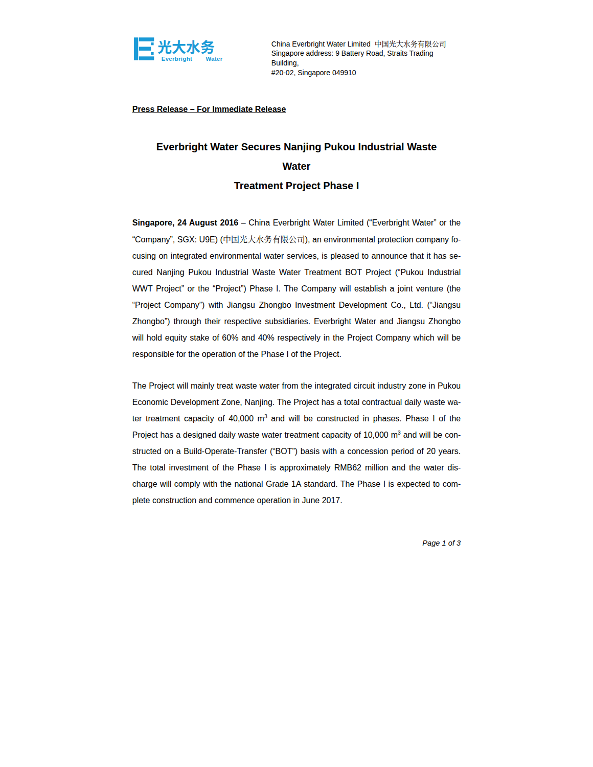光大水务 Everbright Water
China Everbright Water Limited 中国光大水务有限公司
Singapore address: 9 Battery Road, Straits Trading Building,
#20-02, Singapore 049910
Press Release – For Immediate Release
Everbright Water Secures Nanjing Pukou Industrial Waste Water
Treatment Project Phase I
Singapore, 24 August 2016 – China Everbright Water Limited (“Everbright Water” or the “Company”, SGX: U9E) (中国光大水务有限公司), an environmental protection company focusing on integrated environmental water services, is pleased to announce that it has secured Nanjing Pukou Industrial Waste Water Treatment BOT Project (“Pukou Industrial WWT Project” or the “Project”) Phase I. The Company will establish a joint venture (the “Project Company”) with Jiangsu Zhongbo Investment Development Co., Ltd. (“Jiangsu Zhongbo”) through their respective subsidiaries. Everbright Water and Jiangsu Zhongbo will hold equity stake of 60% and 40% respectively in the Project Company which will be responsible for the operation of the Phase I of the Project.
The Project will mainly treat waste water from the integrated circuit industry zone in Pukou Economic Development Zone, Nanjing. The Project has a total contractual daily waste water treatment capacity of 40,000 m3 and will be constructed in phases. Phase I of the Project has a designed daily waste water treatment capacity of 10,000 m3 and will be constructed on a Build-Operate-Transfer (“BOT”) basis with a concession period of 20 years. The total investment of the Phase I is approximately RMB62 million and the water discharge will comply with the national Grade 1A standard. The Phase I is expected to complete construction and commence operation in June 2017.
Page 1 of 3